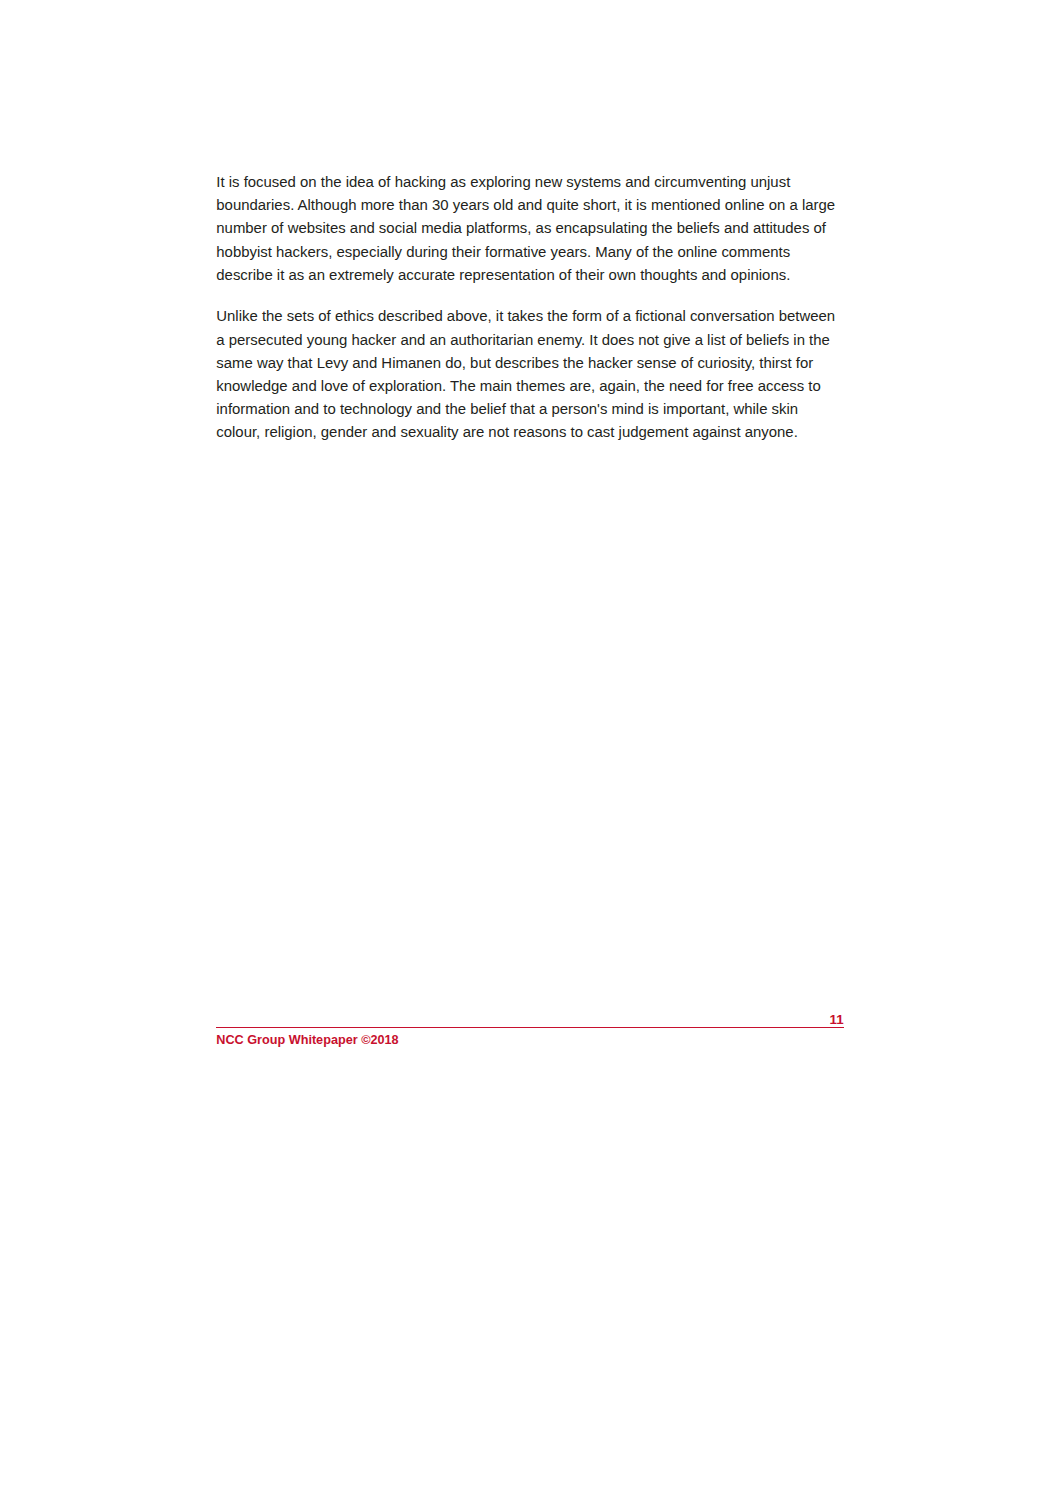It is focused on the idea of hacking as exploring new systems and circumventing unjust boundaries. Although more than 30 years old and quite short, it is mentioned online on a large number of websites and social media platforms, as encapsulating the beliefs and attitudes of hobbyist hackers, especially during their formative years. Many of the online comments describe it as an extremely accurate representation of their own thoughts and opinions.
Unlike the sets of ethics described above, it takes the form of a fictional conversation between a persecuted young hacker and an authoritarian enemy. It does not give a list of beliefs in the same way that Levy and Himanen do, but describes the hacker sense of curiosity, thirst for knowledge and love of exploration. The main themes are, again, the need for free access to information and to technology and the belief that a person's mind is important, while skin colour, religion, gender and sexuality are not reasons to cast judgement against anyone.
11
NCC Group Whitepaper ©2018